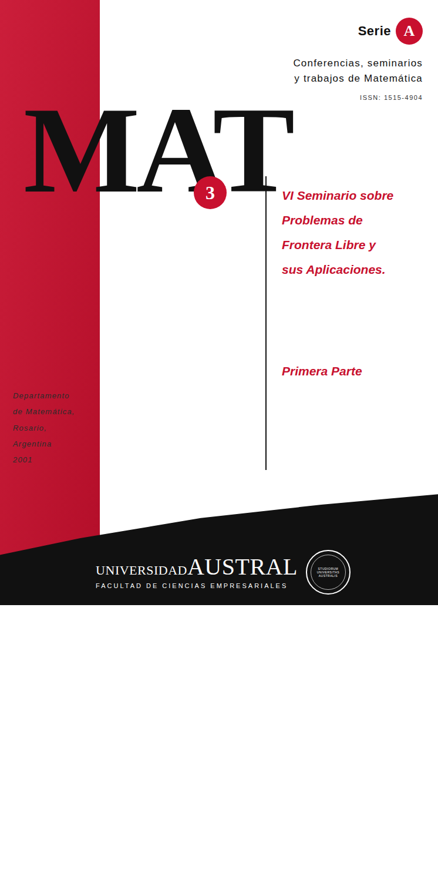MAT
Serie A
Conferencias, seminarios
y trabajos de Matemática
ISSN: 1515-4904
3
VI Seminario sobre
Problemas de
Frontera Libre y
sus Aplicaciones.
Primera Parte
Departamento
de Matemática,
Rosario,
Argentina
2001
UNIVERSIDAD AUSTRAL
FACULTAD DE CIENCIAS EMPRESARIALES
STUDIORUM UNIVERSITAS AUSTRALIS